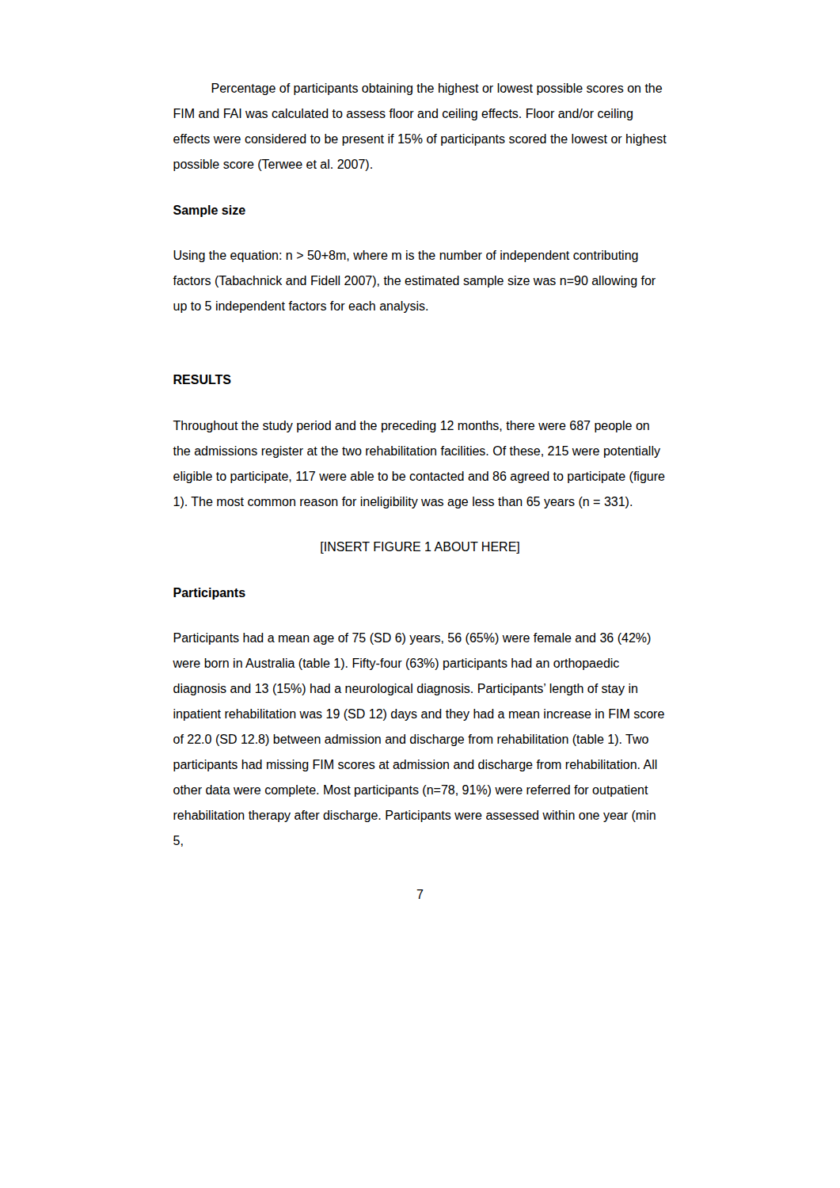Percentage of participants obtaining the highest or lowest possible scores on the FIM and FAI was calculated to assess floor and ceiling effects. Floor and/or ceiling effects were considered to be present if 15% of participants scored the lowest or highest possible score (Terwee et al. 2007).
Sample size
Using the equation: n > 50+8m, where m is the number of independent contributing factors (Tabachnick and Fidell 2007), the estimated sample size was n=90 allowing for up to 5 independent factors for each analysis.
RESULTS
Throughout the study period and the preceding 12 months, there were 687 people on the admissions register at the two rehabilitation facilities. Of these, 215 were potentially eligible to participate, 117 were able to be contacted and 86 agreed to participate (figure 1). The most common reason for ineligibility was age less than 65 years (n = 331).
[INSERT FIGURE 1 ABOUT HERE]
Participants
Participants had a mean age of 75 (SD 6) years, 56 (65%) were female and 36 (42%) were born in Australia (table 1). Fifty-four (63%) participants had an orthopaedic diagnosis and 13 (15%) had a neurological diagnosis. Participants’ length of stay in inpatient rehabilitation was 19 (SD 12) days and they had a mean increase in FIM score of 22.0 (SD 12.8) between admission and discharge from rehabilitation (table 1). Two participants had missing FIM scores at admission and discharge from rehabilitation. All other data were complete. Most participants (n=78, 91%) were referred for outpatient rehabilitation therapy after discharge. Participants were assessed within one year (min 5,
7